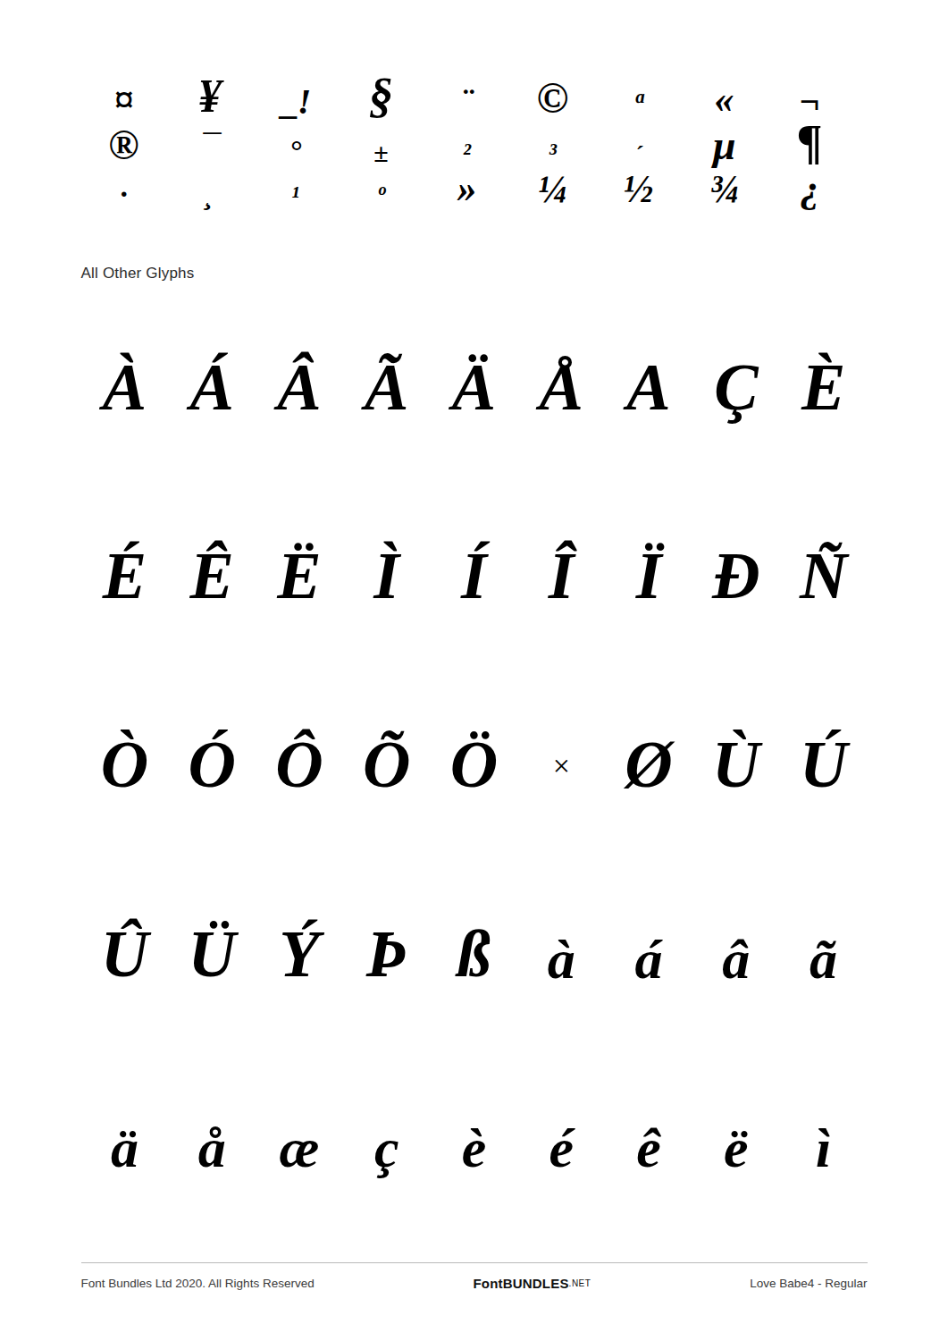¤ ¥ _! § ¨ © ª « ¬
® ¯ ° ± ² ³ ´ µ ¶
· ¸ ¹ º » ¼ ½ ¾ ¿
All Other Glyphs
À
Á
Â
Ã
Ä
Å
A
Ç
È
É
Ê
Ë
Ì
Í
Î
Ï
Ð
Ñ
Ò
Ó
Ô
Õ
Ö
×
Ø
Ù
Ú
Û
Ü
Ý
Þ
ß
à
á
â
ã
ä
å
æ
ç
è
é
ê
ë
ì
Font Bundles Ltd 2020. All Rights Reserved
FontBUNDLES.NET
Love Babe4 - Regular